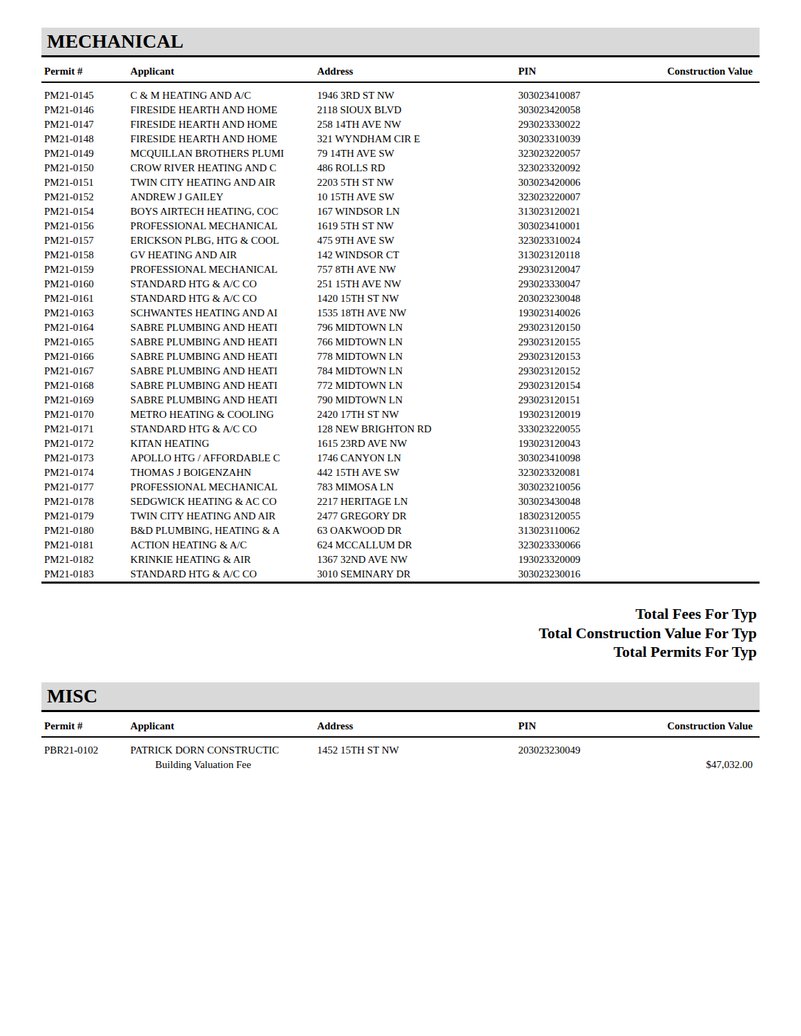MECHANICAL
| Permit # | Applicant | Address | PIN | Construction Value |
| --- | --- | --- | --- | --- |
| PM21-0145 | C & M HEATING AND A/C | 1946 3RD ST NW | 303023410087 | |
| PM21-0146 | FIRESIDE HEARTH AND HOME | 2118 SIOUX BLVD | 303023420058 | |
| PM21-0147 | FIRESIDE HEARTH AND HOME | 258 14TH AVE NW | 293023330022 | |
| PM21-0148 | FIRESIDE HEARTH AND HOME | 321 WYNDHAM CIR E | 303023310039 | |
| PM21-0149 | MCQUILLAN BROTHERS PLUMI | 79 14TH AVE SW | 323023220057 | |
| PM21-0150 | CROW RIVER HEATING AND C | 486 ROLLS RD | 323023320092 | |
| PM21-0151 | TWIN CITY HEATING AND AIR | 2203 5TH ST NW | 303023420006 | |
| PM21-0152 | ANDREW J GAILEY | 10 15TH AVE SW | 323023220007 | |
| PM21-0154 | BOYS AIRTECH HEATING, COC | 167 WINDSOR LN | 313023120021 | |
| PM21-0156 | PROFESSIONAL MECHANICAL | 1619 5TH ST NW | 303023410001 | |
| PM21-0157 | ERICKSON PLBG, HTG & COOL | 475 9TH AVE SW | 323023310024 | |
| PM21-0158 | GV HEATING AND AIR | 142 WINDSOR CT | 313023120118 | |
| PM21-0159 | PROFESSIONAL MECHANICAL | 757 8TH AVE NW | 293023120047 | |
| PM21-0160 | STANDARD HTG & A/C CO | 251 15TH AVE NW | 293023330047 | |
| PM21-0161 | STANDARD HTG & A/C CO | 1420 15TH ST NW | 203023230048 | |
| PM21-0163 | SCHWANTES HEATING AND AI | 1535 18TH AVE NW | 193023140026 | |
| PM21-0164 | SABRE PLUMBING AND HEATI | 796 MIDTOWN LN | 293023120150 | |
| PM21-0165 | SABRE PLUMBING AND HEATI | 766 MIDTOWN LN | 293023120155 | |
| PM21-0166 | SABRE PLUMBING AND HEATI | 778 MIDTOWN LN | 293023120153 | |
| PM21-0167 | SABRE PLUMBING AND HEATI | 784 MIDTOWN LN | 293023120152 | |
| PM21-0168 | SABRE PLUMBING AND HEATI | 772 MIDTOWN LN | 293023120154 | |
| PM21-0169 | SABRE PLUMBING AND HEATI | 790 MIDTOWN LN | 293023120151 | |
| PM21-0170 | METRO HEATING & COOLING | 2420 17TH ST NW | 193023120019 | |
| PM21-0171 | STANDARD HTG & A/C CO | 128 NEW BRIGHTON RD | 333023220055 | |
| PM21-0172 | KITAN HEATING | 1615 23RD AVE NW | 193023120043 | |
| PM21-0173 | APOLLO HTG / AFFORDABLE C | 1746 CANYON LN | 303023410098 | |
| PM21-0174 | THOMAS J BOIGENZAHN | 442 15TH AVE SW | 323023320081 | |
| PM21-0177 | PROFESSIONAL MECHANICAL | 783 MIMOSA LN | 303023210056 | |
| PM21-0178 | SEDGWICK HEATING & AC CO | 2217 HERITAGE LN | 303023430048 | |
| PM21-0179 | TWIN CITY HEATING AND AIR | 2477 GREGORY DR | 183023120055 | |
| PM21-0180 | B&D PLUMBING, HEATING & A | 63 OAKWOOD DR | 313023110062 | |
| PM21-0181 | ACTION HEATING & A/C | 624 MCCALLUM DR | 323023330066 | |
| PM21-0182 | KRINKIE HEATING & AIR | 1367 32ND AVE NW | 193023320009 | |
| PM21-0183 | STANDARD HTG & A/C CO | 3010 SEMINARY DR | 303023230016 | |
Total Fees For Typ
Total Construction Value For Typ
Total Permits For Typ
MISC
| Permit # | Applicant | Address | PIN | Construction Value |
| --- | --- | --- | --- | --- |
| PBR21-0102 | PATRICK DORN CONSTRUCTIC | 1452 15TH ST NW | 203023230049 | |
| | Building Valuation Fee | $47,032.00 |